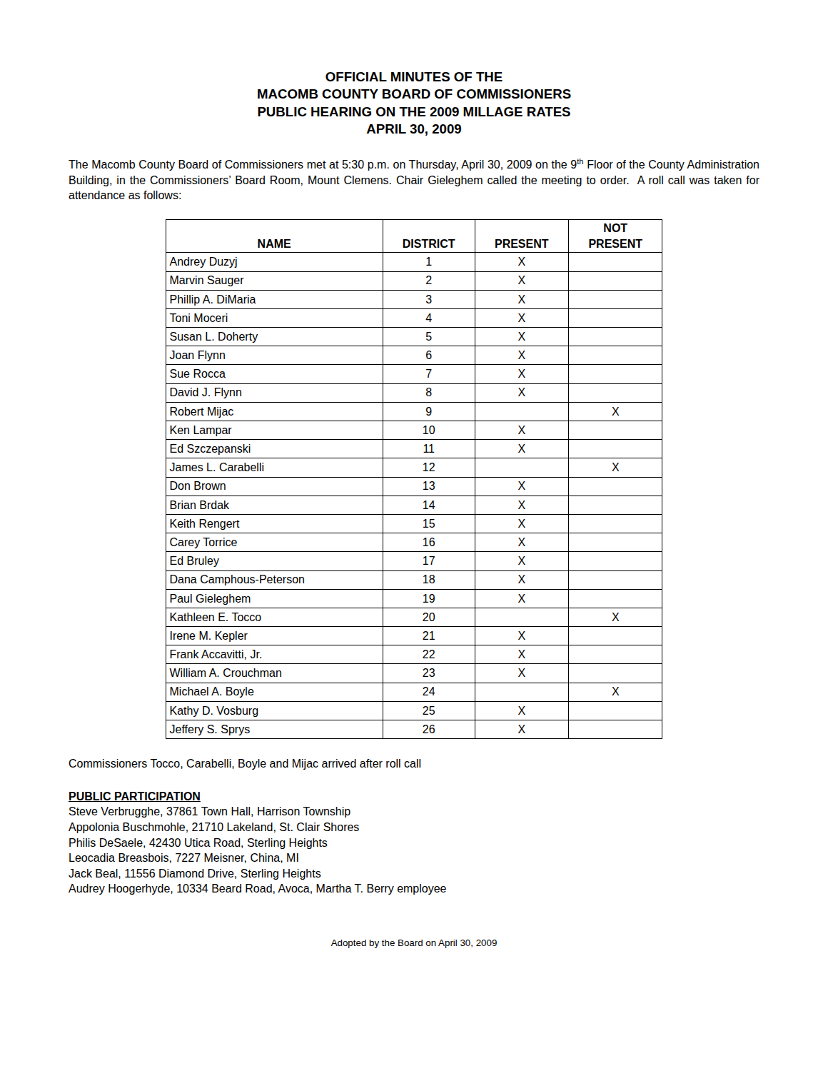OFFICIAL MINUTES OF THE
MACOMB COUNTY BOARD OF COMMISSIONERS
PUBLIC HEARING ON THE 2009 MILLAGE RATES
APRIL 30, 2009
The Macomb County Board of Commissioners met at 5:30 p.m. on Thursday, April 30, 2009 on the 9th Floor of the County Administration Building, in the Commissioners’ Board Room, Mount Clemens. Chair Gieleghem called the meeting to order. A roll call was taken for attendance as follows:
| NAME | DISTRICT | PRESENT | NOT PRESENT |
| --- | --- | --- | --- |
| Andrey Duzyj | 1 | X | |
| Marvin Sauger | 2 | X | |
| Phillip A. DiMaria | 3 | X | |
| Toni Moceri | 4 | X | |
| Susan L. Doherty | 5 | X | |
| Joan Flynn | 6 | X | |
| Sue Rocca | 7 | X | |
| David J. Flynn | 8 | X | |
| Robert Mijac | 9 | | X |
| Ken Lampar | 10 | X | |
| Ed Szczepanski | 11 | X | |
| James L. Carabelli | 12 | | X |
| Don Brown | 13 | X | |
| Brian Brdak | 14 | X | |
| Keith Rengert | 15 | X | |
| Carey Torrice | 16 | X | |
| Ed Bruley | 17 | X | |
| Dana Camphous-Peterson | 18 | X | |
| Paul Gieleghem | 19 | X | |
| Kathleen E. Tocco | 20 | | X |
| Irene M. Kepler | 21 | X | |
| Frank Accavitti, Jr. | 22 | X | |
| William A. Crouchman | 23 | X | |
| Michael A. Boyle | 24 | | X |
| Kathy D. Vosburg | 25 | X | |
| Jeffery S. Sprys | 26 | X | |
Commissioners Tocco, Carabelli, Boyle and Mijac arrived after roll call
PUBLIC PARTICIPATION
Steve Verbrugghe, 37861 Town Hall, Harrison Township
Appolonia Buschmohle, 21710 Lakeland, St. Clair Shores
Philis DeSaele, 42430 Utica Road, Sterling Heights
Leocadia Breasbois, 7227 Meisner, China, MI
Jack Beal, 11556 Diamond Drive, Sterling Heights
Audrey Hoogerhyde, 10334 Beard Road, Avoca, Martha T. Berry employee
Adopted by the Board on April 30, 2009